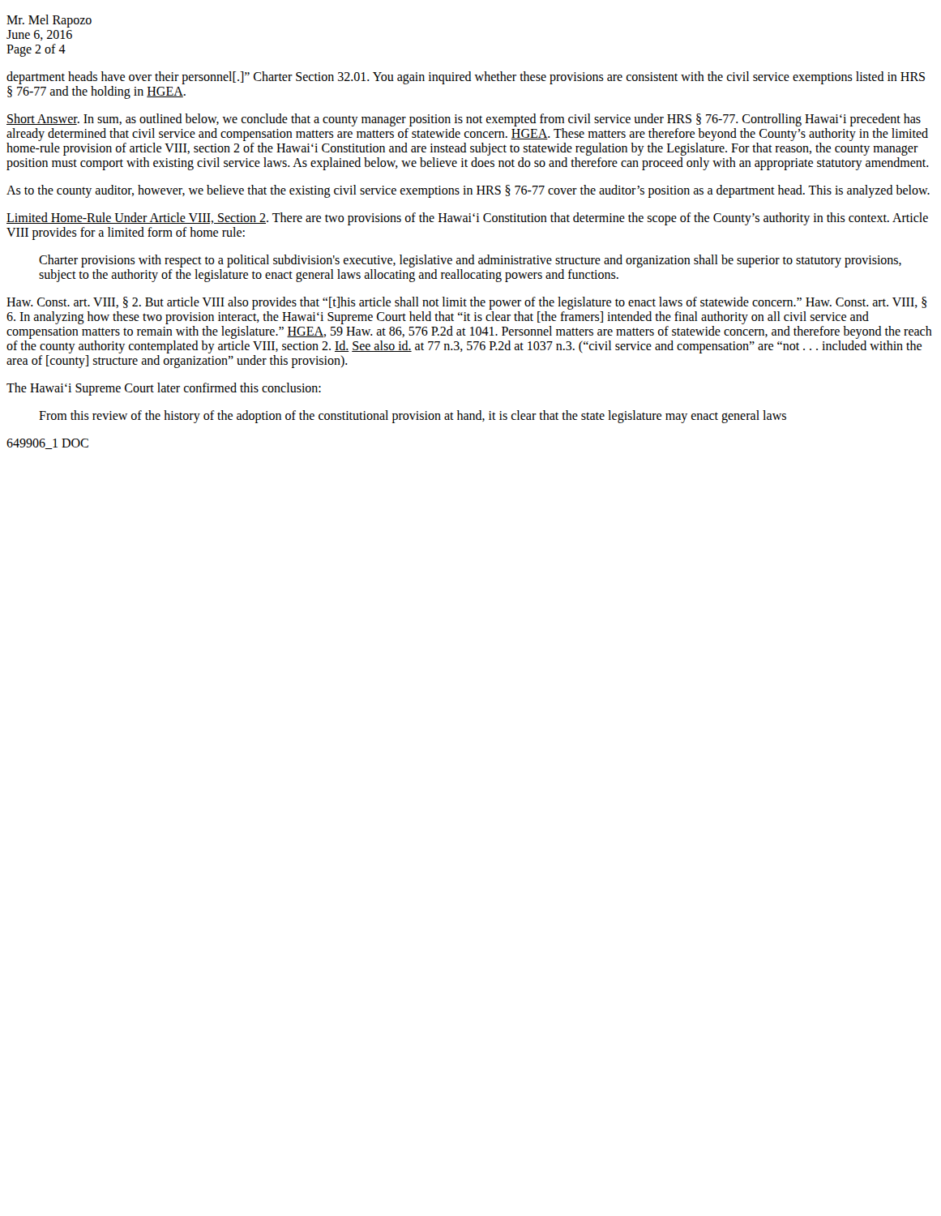Mr. Mel Rapozo
June 6, 2016
Page 2 of 4
department heads have over their personnel[.]” Charter Section 32.01. You again inquired whether these provisions are consistent with the civil service exemptions listed in HRS § 76-77 and the holding in HGEA.
Short Answer. In sum, as outlined below, we conclude that a county manager position is not exempted from civil service under HRS § 76-77. Controlling Hawai‘i precedent has already determined that civil service and compensation matters are matters of statewide concern. HGEA. These matters are therefore beyond the County’s authority in the limited home-rule provision of article VIII, section 2 of the Hawai‘i Constitution and are instead subject to statewide regulation by the Legislature. For that reason, the county manager position must comport with existing civil service laws. As explained below, we believe it does not do so and therefore can proceed only with an appropriate statutory amendment.
As to the county auditor, however, we believe that the existing civil service exemptions in HRS § 76-77 cover the auditor’s position as a department head. This is analyzed below.
Limited Home-Rule Under Article VIII, Section 2. There are two provisions of the Hawai‘i Constitution that determine the scope of the County’s authority in this context. Article VIII provides for a limited form of home rule:
Charter provisions with respect to a political subdivision's executive, legislative and administrative structure and organization shall be superior to statutory provisions, subject to the authority of the legislature to enact general laws allocating and reallocating powers and functions.
Haw. Const. art. VIII, § 2. But article VIII also provides that “[t]his article shall not limit the power of the legislature to enact laws of statewide concern.” Haw. Const. art. VIII, § 6. In analyzing how these two provision interact, the Hawai‘i Supreme Court held that “it is clear that [the framers] intended the final authority on all civil service and compensation matters to remain with the legislature.” HGEA, 59 Haw. at 86, 576 P.2d at 1041. Personnel matters are matters of statewide concern, and therefore beyond the reach of the county authority contemplated by article VIII, section 2. Id. See also id. at 77 n.3, 576 P.2d at 1037 n.3. (“civil service and compensation” are “not . . . included within the area of [county] structure and organization” under this provision).
The Hawai‘i Supreme Court later confirmed this conclusion:
From this review of the history of the adoption of the constitutional provision at hand, it is clear that the state legislature may enact general laws
649906_1 DOC